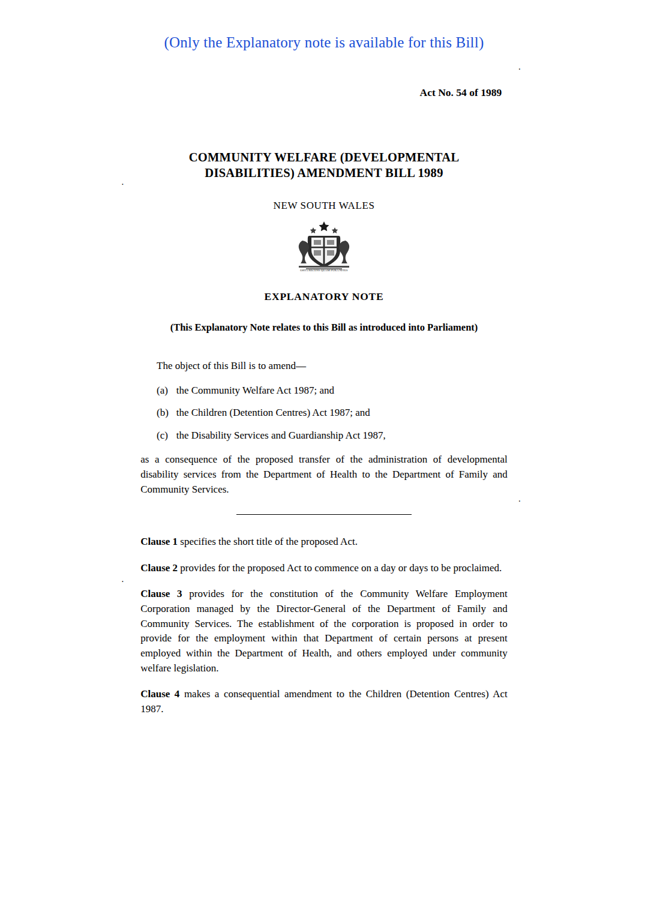(Only the Explanatory note is available for this Bill)
Act No. 54 of 1989
COMMUNITY WELFARE (DEVELOPMENTAL
DISABILITIES) AMENDMENT BILL 1989
NEW SOUTH WALES
ORTA RECENS QUAM PURA NITES
EXPLANATORY NOTE
(This Explanatory Note relates to this Bill as introduced into Parliament)
The object of this Bill is to amend—
(a) the Community Welfare Act 1987; and
(b) the Children (Detention Centres) Act 1987; and
(c) the Disability Services and Guardianship Act 1987,
as a consequence of the proposed transfer of the administration of developmental disability services from the Department of Health to the Department of Family and Community Services.
Clause 1 specifies the short title of the proposed Act.
Clause 2 provides for the proposed Act to commence on a day or days to be proclaimed.
Clause 3 provides for the constitution of the Community Welfare Employment Corporation managed by the Director-General of the Department of Family and Community Services. The establishment of the corporation is proposed in order to provide for the employment within that Department of certain persons at present employed within the Department of Health, and others employed under community welfare legislation.
Clause 4 makes a consequential amendment to the Children (Detention Centres) Act 1987.
.
.
.
.